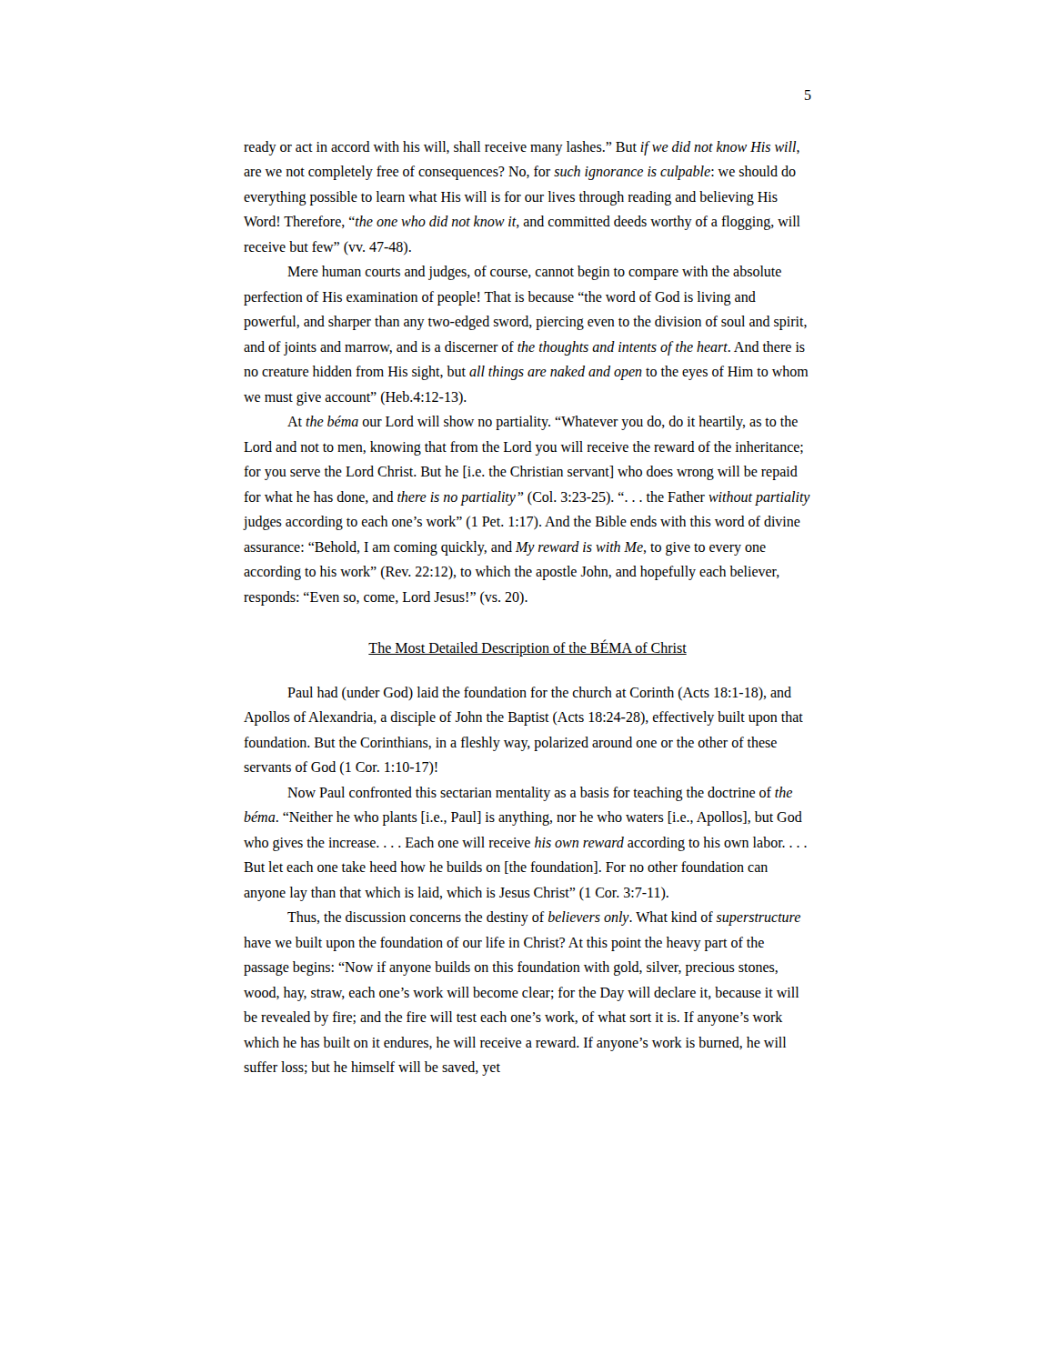5
ready or act in accord with his will, shall receive many lashes.” But if we did not know His will, are we not completely free of consequences? No, for such ignorance is culpable: we should do everything possible to learn what His will is for our lives through reading and believing His Word! Therefore, “the one who did not know it, and committed deeds worthy of a flogging, will receive but few” (vv. 47-48).
Mere human courts and judges, of course, cannot begin to compare with the absolute perfection of His examination of people! That is because “the word of God is living and powerful, and sharper than any two-edged sword, piercing even to the division of soul and spirit, and of joints and marrow, and is a discerner of the thoughts and intents of the heart. And there is no creature hidden from His sight, but all things are naked and open to the eyes of Him to whom we must give account” (Heb.4:12-13).
At the béma our Lord will show no partiality. “Whatever you do, do it heartily, as to the Lord and not to men, knowing that from the Lord you will receive the reward of the inheritance; for you serve the Lord Christ. But he [i.e. the Christian servant] who does wrong will be repaid for what he has done, and there is no partiality” (Col. 3:23-25). “. . . the Father without partiality judges according to each one’s work” (1 Pet. 1:17). And the Bible ends with this word of divine assurance: “Behold, I am coming quickly, and My reward is with Me, to give to every one according to his work” (Rev. 22:12), to which the apostle John, and hopefully each believer, responds: “Even so, come, Lord Jesus!” (vs. 20).
The Most Detailed Description of the BÉMA of Christ
Paul had (under God) laid the foundation for the church at Corinth (Acts 18:1-18), and Apollos of Alexandria, a disciple of John the Baptist (Acts 18:24-28), effectively built upon that foundation. But the Corinthians, in a fleshly way, polarized around one or the other of these servants of God (1 Cor. 1:10-17)!
Now Paul confronted this sectarian mentality as a basis for teaching the doctrine of the béma. “Neither he who plants [i.e., Paul] is anything, nor he who waters [i.e., Apollos], but God who gives the increase. . . . Each one will receive his own reward according to his own labor. . . . But let each one take heed how he builds on [the foundation]. For no other foundation can anyone lay than that which is laid, which is Jesus Christ” (1 Cor. 3:7-11).
Thus, the discussion concerns the destiny of believers only. What kind of superstructure have we built upon the foundation of our life in Christ? At this point the heavy part of the passage begins: “Now if anyone builds on this foundation with gold, silver, precious stones, wood, hay, straw, each one’s work will become clear; for the Day will declare it, because it will be revealed by fire; and the fire will test each one’s work, of what sort it is. If anyone’s work which he has built on it endures, he will receive a reward. If anyone’s work is burned, he will suffer loss; but he himself will be saved, yet